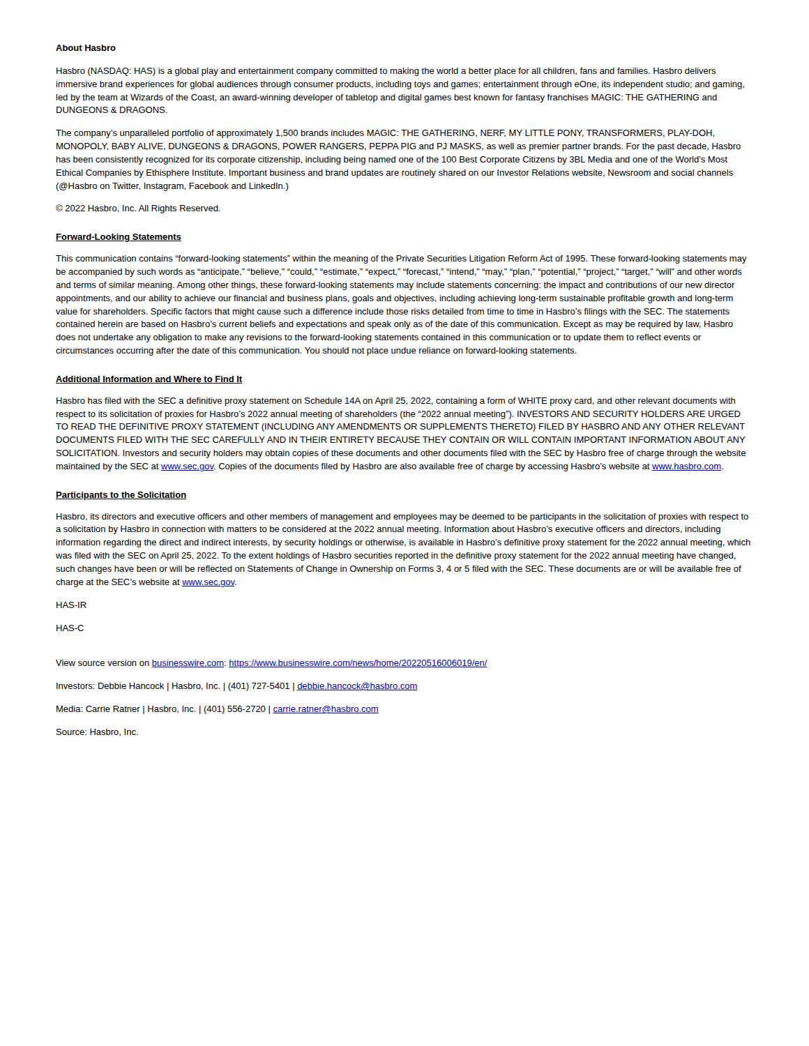About Hasbro
Hasbro (NASDAQ: HAS) is a global play and entertainment company committed to making the world a better place for all children, fans and families. Hasbro delivers immersive brand experiences for global audiences through consumer products, including toys and games; entertainment through eOne, its independent studio; and gaming, led by the team at Wizards of the Coast, an award-winning developer of tabletop and digital games best known for fantasy franchises MAGIC: THE GATHERING and DUNGEONS & DRAGONS.
The company’s unparalleled portfolio of approximately 1,500 brands includes MAGIC: THE GATHERING, NERF, MY LITTLE PONY, TRANSFORMERS, PLAY-DOH, MONOPOLY, BABY ALIVE, DUNGEONS & DRAGONS, POWER RANGERS, PEPPA PIG and PJ MASKS, as well as premier partner brands. For the past decade, Hasbro has been consistently recognized for its corporate citizenship, including being named one of the 100 Best Corporate Citizens by 3BL Media and one of the World’s Most Ethical Companies by Ethisphere Institute. Important business and brand updates are routinely shared on our Investor Relations website, Newsroom and social channels (@Hasbro on Twitter, Instagram, Facebook and LinkedIn.)
© 2022 Hasbro, Inc. All Rights Reserved.
Forward-Looking Statements
This communication contains “forward-looking statements” within the meaning of the Private Securities Litigation Reform Act of 1995. These forward-looking statements may be accompanied by such words as “anticipate,” “believe,” “could,” “estimate,” “expect,” “forecast,” “intend,” “may,” “plan,” “potential,” “project,” “target,” “will” and other words and terms of similar meaning. Among other things, these forward-looking statements may include statements concerning: the impact and contributions of our new director appointments, and our ability to achieve our financial and business plans, goals and objectives, including achieving long-term sustainable profitable growth and long-term value for shareholders. Specific factors that might cause such a difference include those risks detailed from time to time in Hasbro’s filings with the SEC. The statements contained herein are based on Hasbro’s current beliefs and expectations and speak only as of the date of this communication. Except as may be required by law, Hasbro does not undertake any obligation to make any revisions to the forward-looking statements contained in this communication or to update them to reflect events or circumstances occurring after the date of this communication. You should not place undue reliance on forward-looking statements.
Additional Information and Where to Find It
Hasbro has filed with the SEC a definitive proxy statement on Schedule 14A on April 25, 2022, containing a form of WHITE proxy card, and other relevant documents with respect to its solicitation of proxies for Hasbro’s 2022 annual meeting of shareholders (the “2022 annual meeting”). INVESTORS AND SECURITY HOLDERS ARE URGED TO READ THE DEFINITIVE PROXY STATEMENT (INCLUDING ANY AMENDMENTS OR SUPPLEMENTS THERETO) FILED BY HASBRO AND ANY OTHER RELEVANT DOCUMENTS FILED WITH THE SEC CAREFULLY AND IN THEIR ENTIRETY BECAUSE THEY CONTAIN OR WILL CONTAIN IMPORTANT INFORMATION ABOUT ANY SOLICITATION. Investors and security holders may obtain copies of these documents and other documents filed with the SEC by Hasbro free of charge through the website maintained by the SEC at www.sec.gov. Copies of the documents filed by Hasbro are also available free of charge by accessing Hasbro’s website at www.hasbro.com.
Participants to the Solicitation
Hasbro, its directors and executive officers and other members of management and employees may be deemed to be participants in the solicitation of proxies with respect to a solicitation by Hasbro in connection with matters to be considered at the 2022 annual meeting. Information about Hasbro’s executive officers and directors, including information regarding the direct and indirect interests, by security holdings or otherwise, is available in Hasbro’s definitive proxy statement for the 2022 annual meeting, which was filed with the SEC on April 25, 2022. To the extent holdings of Hasbro securities reported in the definitive proxy statement for the 2022 annual meeting have changed, such changes have been or will be reflected on Statements of Change in Ownership on Forms 3, 4 or 5 filed with the SEC. These documents are or will be available free of charge at the SEC’s website at www.sec.gov.
HAS-IR
HAS-C
View source version on businesswire.com: https://www.businesswire.com/news/home/20220516006019/en/
Investors: Debbie Hancock | Hasbro, Inc. | (401) 727-5401 | debbie.hancock@hasbro.com
Media: Carrie Ratner | Hasbro, Inc. | (401) 556-2720 | carrie.ratner@hasbro.com
Source: Hasbro, Inc.